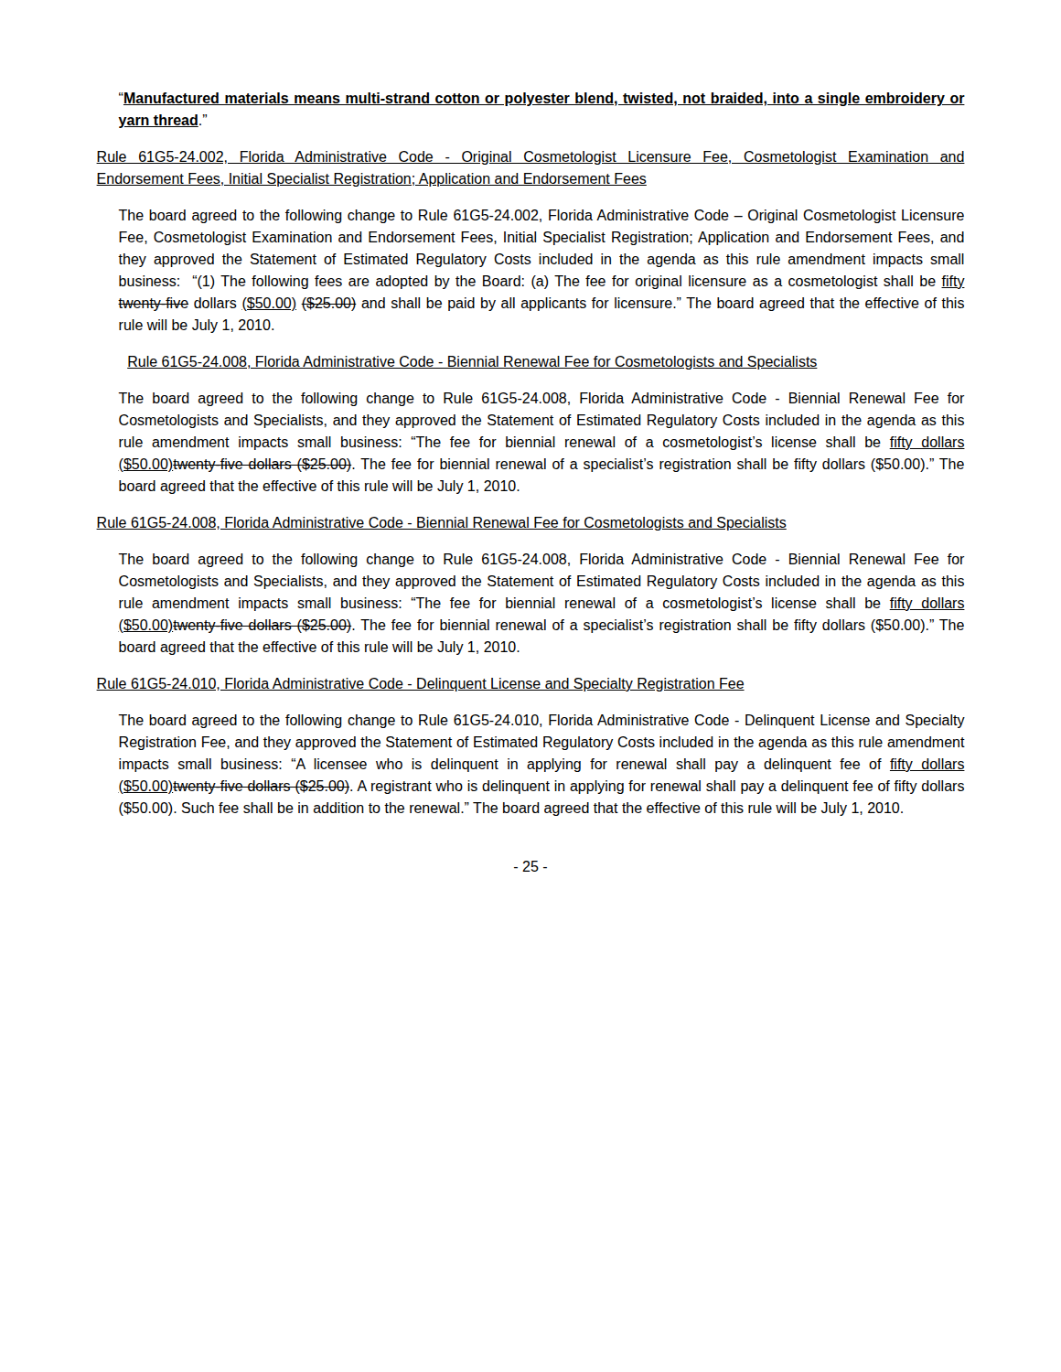“Manufactured materials means multi-strand cotton or polyester blend, twisted, not braided, into a single embroidery or yarn thread.”
Rule 61G5-24.002, Florida Administrative Code - Original Cosmetologist Licensure Fee, Cosmetologist Examination and Endorsement Fees, Initial Specialist Registration; Application and Endorsement Fees
The board agreed to the following change to Rule 61G5-24.002, Florida Administrative Code – Original Cosmetologist Licensure Fee, Cosmetologist Examination and Endorsement Fees, Initial Specialist Registration; Application and Endorsement Fees, and they approved the Statement of Estimated Regulatory Costs included in the agenda as this rule amendment impacts small business: “(1) The following fees are adopted by the Board: (a) The fee for original licensure as a cosmetologist shall be fifty twenty-five dollars ($50.00) ($25.00) and shall be paid by all applicants for licensure.” The board agreed that the effective of this rule will be July 1, 2010.
Rule 61G5-24.008, Florida Administrative Code - Biennial Renewal Fee for Cosmetologists and Specialists
The board agreed to the following change to Rule 61G5-24.008, Florida Administrative Code - Biennial Renewal Fee for Cosmetologists and Specialists, and they approved the Statement of Estimated Regulatory Costs included in the agenda as this rule amendment impacts small business: “The fee for biennial renewal of a cosmetologist’s license shall be fifty dollars ($50.00) twenty-five dollars ($25.00). The fee for biennial renewal of a specialist’s registration shall be fifty dollars ($50.00).” The board agreed that the effective of this rule will be July 1, 2010.
Rule 61G5-24.008, Florida Administrative Code - Biennial Renewal Fee for Cosmetologists and Specialists
The board agreed to the following change to Rule 61G5-24.008, Florida Administrative Code - Biennial Renewal Fee for Cosmetologists and Specialists, and they approved the Statement of Estimated Regulatory Costs included in the agenda as this rule amendment impacts small business: “The fee for biennial renewal of a cosmetologist’s license shall be fifty dollars ($50.00) twenty-five dollars ($25.00). The fee for biennial renewal of a specialist’s registration shall be fifty dollars ($50.00).” The board agreed that the effective of this rule will be July 1, 2010.
Rule 61G5-24.010, Florida Administrative Code - Delinquent License and Specialty Registration Fee
The board agreed to the following change to Rule 61G5-24.010, Florida Administrative Code - Delinquent License and Specialty Registration Fee, and they approved the Statement of Estimated Regulatory Costs included in the agenda as this rule amendment impacts small business: “A licensee who is delinquent in applying for renewal shall pay a delinquent fee of fifty dollars ($50.00) twenty-five dollars ($25.00). A registrant who is delinquent in applying for renewal shall pay a delinquent fee of fifty dollars ($50.00). Such fee shall be in addition to the renewal.” The board agreed that the effective of this rule will be July 1, 2010.
- 25 -